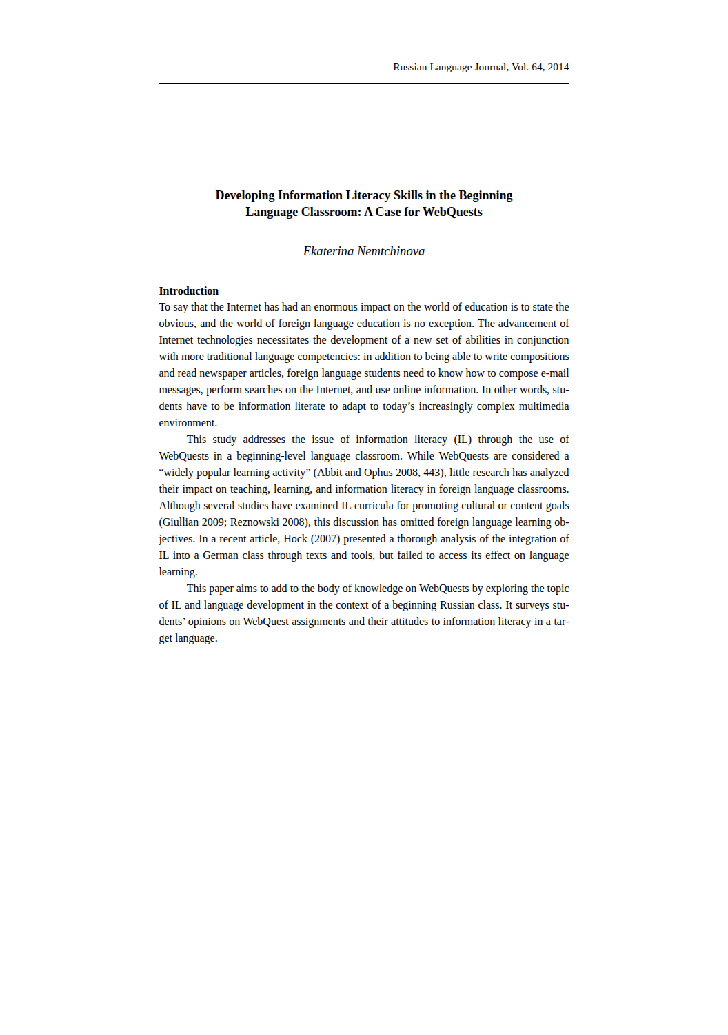Russian Language Journal, Vol. 64, 2014
Developing Information Literacy Skills in the Beginning
Language Classroom: A Case for WebQuests
Ekaterina Nemtchinova
Introduction
To say that the Internet has had an enormous impact on the world of education is to state the obvious, and the world of foreign language education is no exception. The advancement of Internet technologies necessitates the development of a new set of abilities in conjunction with more traditional language competencies: in addition to being able to write compositions and read newspaper articles, foreign language students need to know how to compose e-mail messages, perform searches on the Internet, and use online information. In other words, students have to be information literate to adapt to today’s increasingly complex multimedia environment.
This study addresses the issue of information literacy (IL) through the use of WebQuests in a beginning-level language classroom. While WebQuests are considered a “widely popular learning activity” (Abbit and Ophus 2008, 443), little research has analyzed their impact on teaching, learning, and information literacy in foreign language classrooms. Although several studies have examined IL curricula for promoting cultural or content goals (Giullian 2009; Reznowski 2008), this discussion has omitted foreign language learning objectives. In a recent article, Hock (2007) presented a thorough analysis of the integration of IL into a German class through texts and tools, but failed to access its effect on language learning.
This paper aims to add to the body of knowledge on WebQuests by exploring the topic of IL and language development in the context of a beginning Russian class. It surveys students’ opinions on WebQuest assignments and their attitudes to information literacy in a target language.